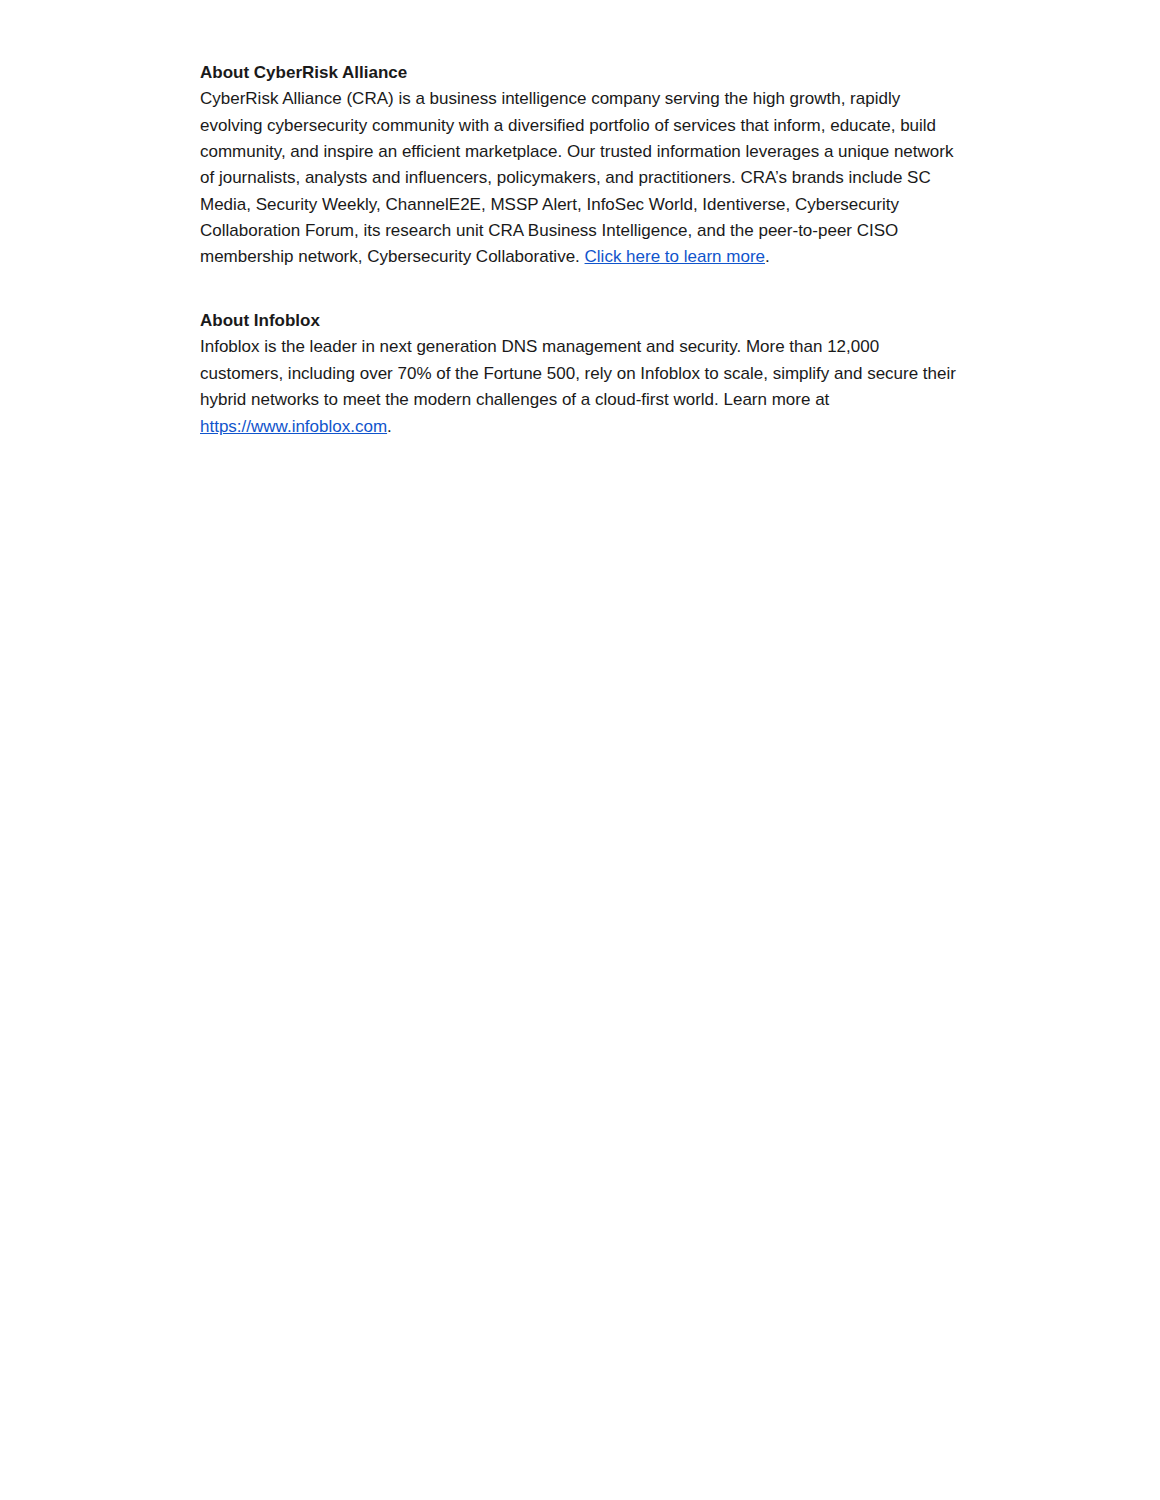About CyberRisk Alliance
CyberRisk Alliance (CRA) is a business intelligence company serving the high growth, rapidly evolving cybersecurity community with a diversified portfolio of services that inform, educate, build community, and inspire an efficient marketplace. Our trusted information leverages a unique network of journalists, analysts and influencers, policymakers, and practitioners. CRA’s brands include SC Media, Security Weekly, ChannelE2E, MSSP Alert, InfoSec World, Identiverse, Cybersecurity Collaboration Forum, its research unit CRA Business Intelligence, and the peer-to-peer CISO membership network, Cybersecurity Collaborative. Click here to learn more.
About Infoblox
Infoblox is the leader in next generation DNS management and security. More than 12,000 customers, including over 70% of the Fortune 500, rely on Infoblox to scale, simplify and secure their hybrid networks to meet the modern challenges of a cloud-first world. Learn more at https://www.infoblox.com.